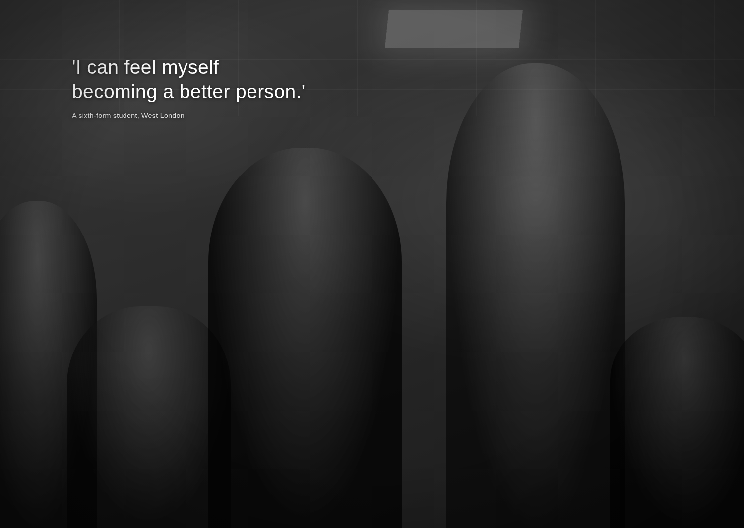'I can feel myself
becoming a better person.'
A sixth-form student, West London